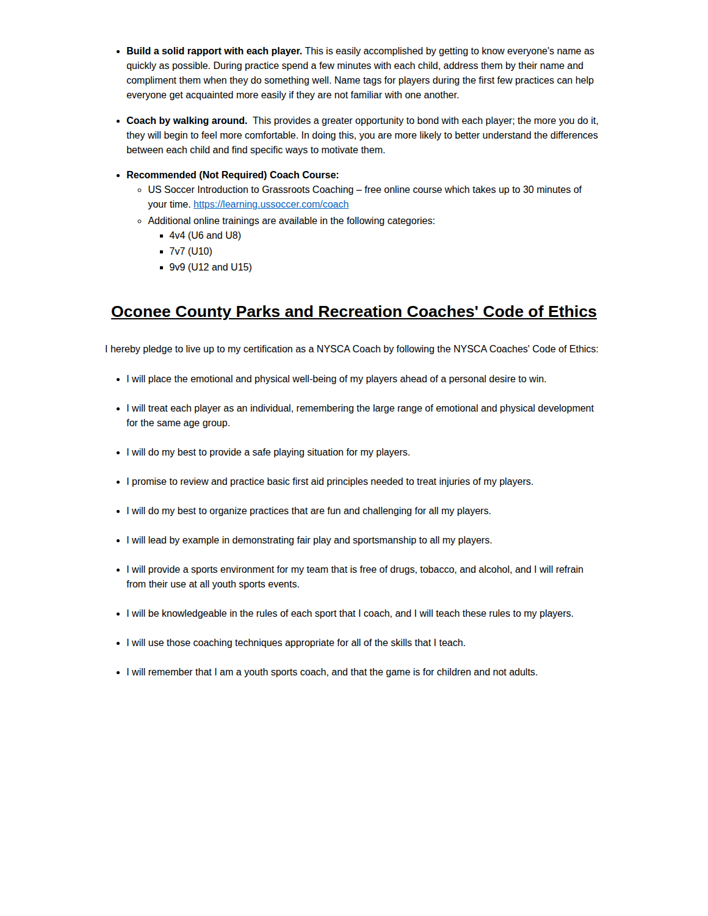Build a solid rapport with each player. This is easily accomplished by getting to know everyone's name as quickly as possible. During practice spend a few minutes with each child, address them by their name and compliment them when they do something well. Name tags for players during the first few practices can help everyone get acquainted more easily if they are not familiar with one another.
Coach by walking around. This provides a greater opportunity to bond with each player; the more you do it, they will begin to feel more comfortable. In doing this, you are more likely to better understand the differences between each child and find specific ways to motivate them.
Recommended (Not Required) Coach Course:
US Soccer Introduction to Grassroots Coaching – free online course which takes up to 30 minutes of your time. https://learning.ussoccer.com/coach
Additional online trainings are available in the following categories:
4v4 (U6 and U8)
7v7 (U10)
9v9 (U12 and U15)
Oconee County Parks and Recreation Coaches' Code of Ethics
I hereby pledge to live up to my certification as a NYSCA Coach by following the NYSCA Coaches' Code of Ethics:
I will place the emotional and physical well-being of my players ahead of a personal desire to win.
I will treat each player as an individual, remembering the large range of emotional and physical development for the same age group.
I will do my best to provide a safe playing situation for my players.
I promise to review and practice basic first aid principles needed to treat injuries of my players.
I will do my best to organize practices that are fun and challenging for all my players.
I will lead by example in demonstrating fair play and sportsmanship to all my players.
I will provide a sports environment for my team that is free of drugs, tobacco, and alcohol, and I will refrain from their use at all youth sports events.
I will be knowledgeable in the rules of each sport that I coach, and I will teach these rules to my players.
I will use those coaching techniques appropriate for all of the skills that I teach.
I will remember that I am a youth sports coach, and that the game is for children and not adults.